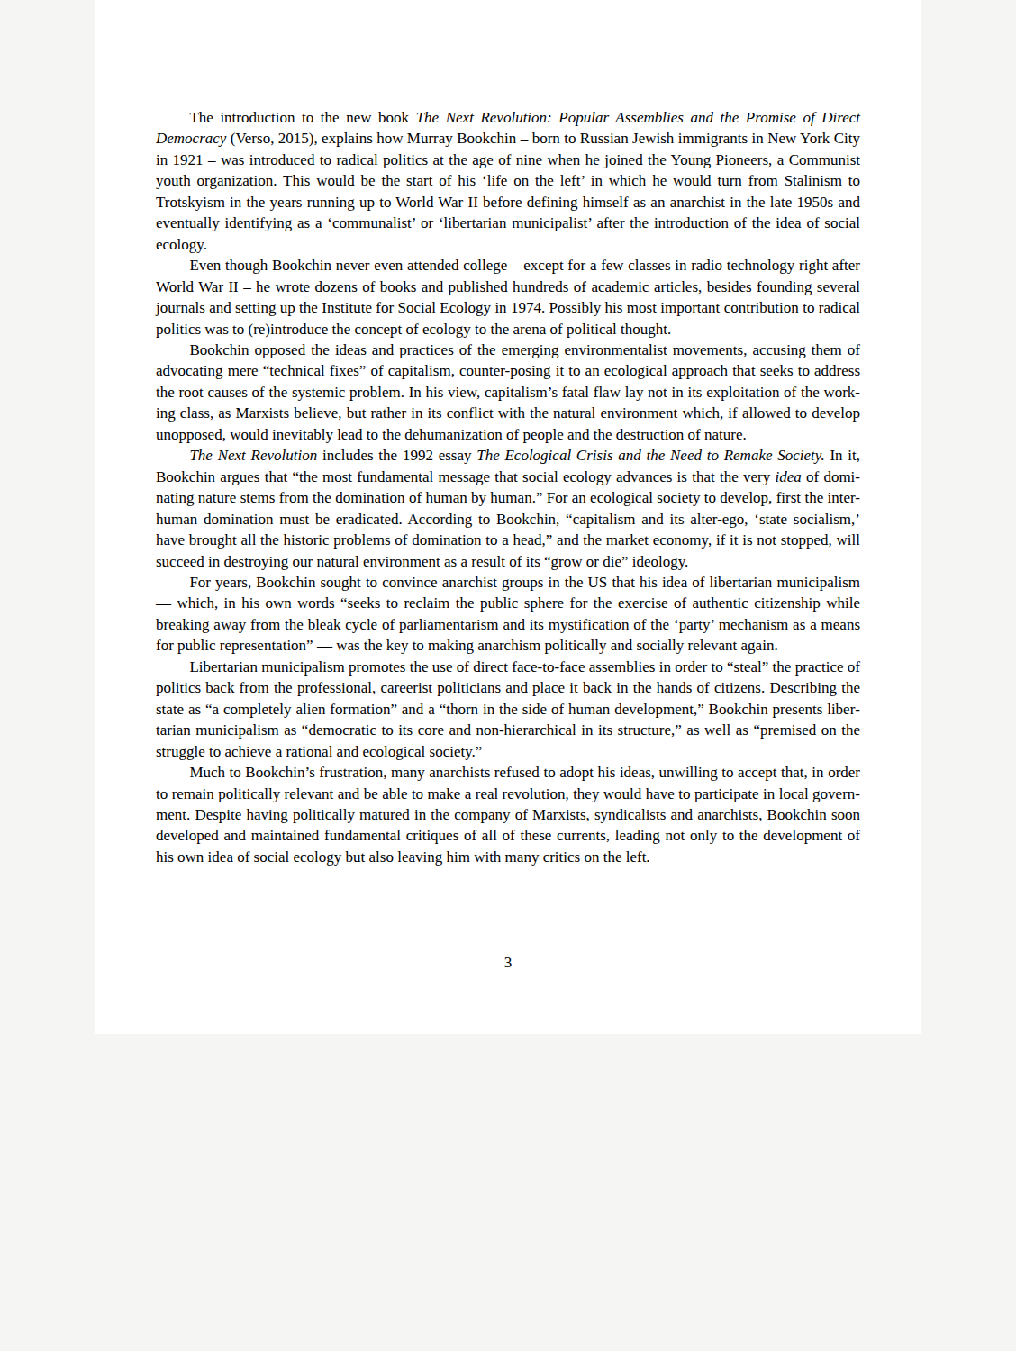The introduction to the new book The Next Revolution: Popular Assemblies and the Promise of Direct Democracy (Verso, 2015), explains how Murray Bookchin – born to Russian Jewish immigrants in New York City in 1921 – was introduced to radical politics at the age of nine when he joined the Young Pioneers, a Communist youth organization. This would be the start of his ‘life on the left’ in which he would turn from Stalinism to Trotskyism in the years running up to World War II before defining himself as an anarchist in the late 1950s and eventually identifying as a ‘communalist’ or ‘libertarian municipalist’ after the introduction of the idea of social ecology.
Even though Bookchin never even attended college – except for a few classes in radio technology right after World War II – he wrote dozens of books and published hundreds of academic articles, besides founding several journals and setting up the Institute for Social Ecology in 1974. Possibly his most important contribution to radical politics was to (re)introduce the concept of ecology to the arena of political thought.
Bookchin opposed the ideas and practices of the emerging environmentalist movements, accusing them of advocating mere “technical fixes” of capitalism, counter-posing it to an ecological approach that seeks to address the root causes of the systemic problem. In his view, capitalism’s fatal flaw lay not in its exploitation of the working class, as Marxists believe, but rather in its conflict with the natural environment which, if allowed to develop unopposed, would inevitably lead to the dehumanization of people and the destruction of nature.
The Next Revolution includes the 1992 essay The Ecological Crisis and the Need to Remake Society. In it, Bookchin argues that “the most fundamental message that social ecology advances is that the very idea of dominating nature stems from the domination of human by human.” For an ecological society to develop, first the inter-human domination must be eradicated. According to Bookchin, “capitalism and its alter-ego, ‘state socialism,’ have brought all the historic problems of domination to a head,” and the market economy, if it is not stopped, will succeed in destroying our natural environment as a result of its “grow or die” ideology.
For years, Bookchin sought to convince anarchist groups in the US that his idea of libertarian municipalism — which, in his own words “seeks to reclaim the public sphere for the exercise of authentic citizenship while breaking away from the bleak cycle of parliamentarism and its mystification of the ‘party’ mechanism as a means for public representation” — was the key to making anarchism politically and socially relevant again.
Libertarian municipalism promotes the use of direct face-to-face assemblies in order to “steal” the practice of politics back from the professional, careerist politicians and place it back in the hands of citizens. Describing the state as “a completely alien formation” and a “thorn in the side of human development,” Bookchin presents libertarian municipalism as “democratic to its core and non-hierarchical in its structure,” as well as “premised on the struggle to achieve a rational and ecological society.”
Much to Bookchin’s frustration, many anarchists refused to adopt his ideas, unwilling to accept that, in order to remain politically relevant and be able to make a real revolution, they would have to participate in local government. Despite having politically matured in the company of Marxists, syndicalists and anarchists, Bookchin soon developed and maintained fundamental critiques of all of these currents, leading not only to the development of his own idea of social ecology but also leaving him with many critics on the left.
3